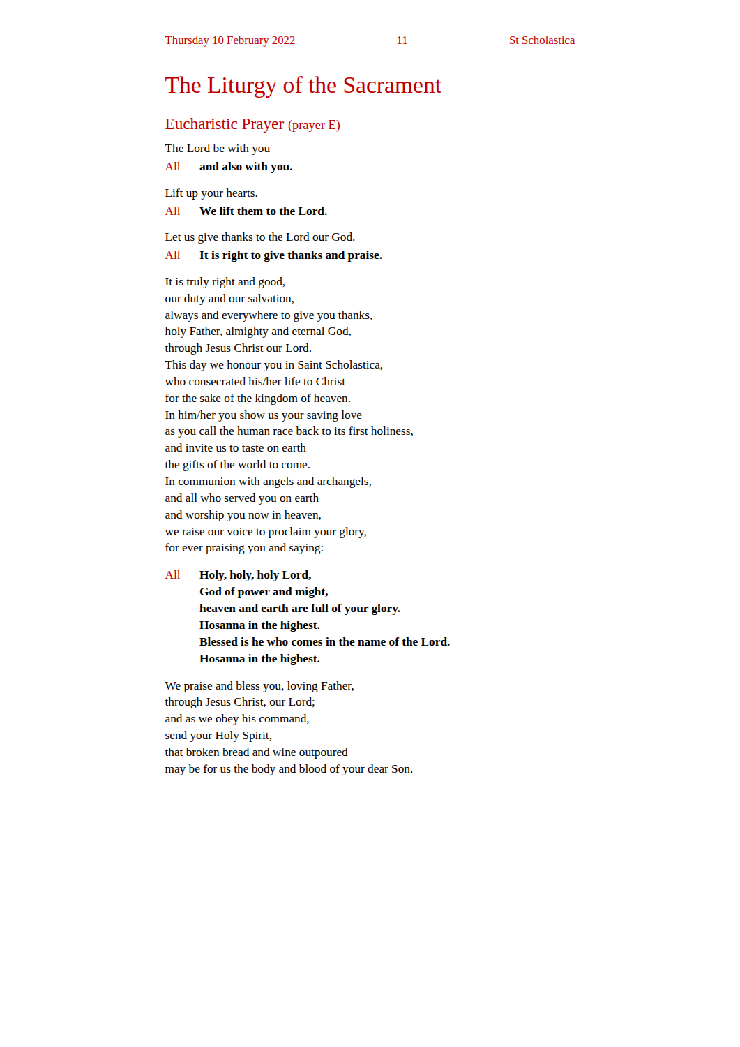Thursday 10 February 2022 11 St Scholastica
The Liturgy of the Sacrament
Eucharistic Prayer (prayer E)
The Lord be with you
All and also with you.
Lift up your hearts.
All We lift them to the Lord.
Let us give thanks to the Lord our God.
All It is right to give thanks and praise.
It is truly right and good,
our duty and our salvation,
always and everywhere to give you thanks,
holy Father, almighty and eternal God,
through Jesus Christ our Lord.
This day we honour you in Saint Scholastica,
who consecrated his/her life to Christ
for the sake of the kingdom of heaven.
In him/her you show us your saving love
as you call the human race back to its first holiness,
and invite us to taste on earth
the gifts of the world to come.
In communion with angels and archangels,
and all who served you on earth
and worship you now in heaven,
we raise our voice to proclaim your glory,
for ever praising you and saying:
All Holy, holy, holy Lord,
God of power and might,
heaven and earth are full of your glory.
Hosanna in the highest.
Blessed is he who comes in the name of the Lord.
Hosanna in the highest.
We praise and bless you, loving Father,
through Jesus Christ, our Lord;
and as we obey his command,
send your Holy Spirit,
that broken bread and wine outpoured
may be for us the body and blood of your dear Son.